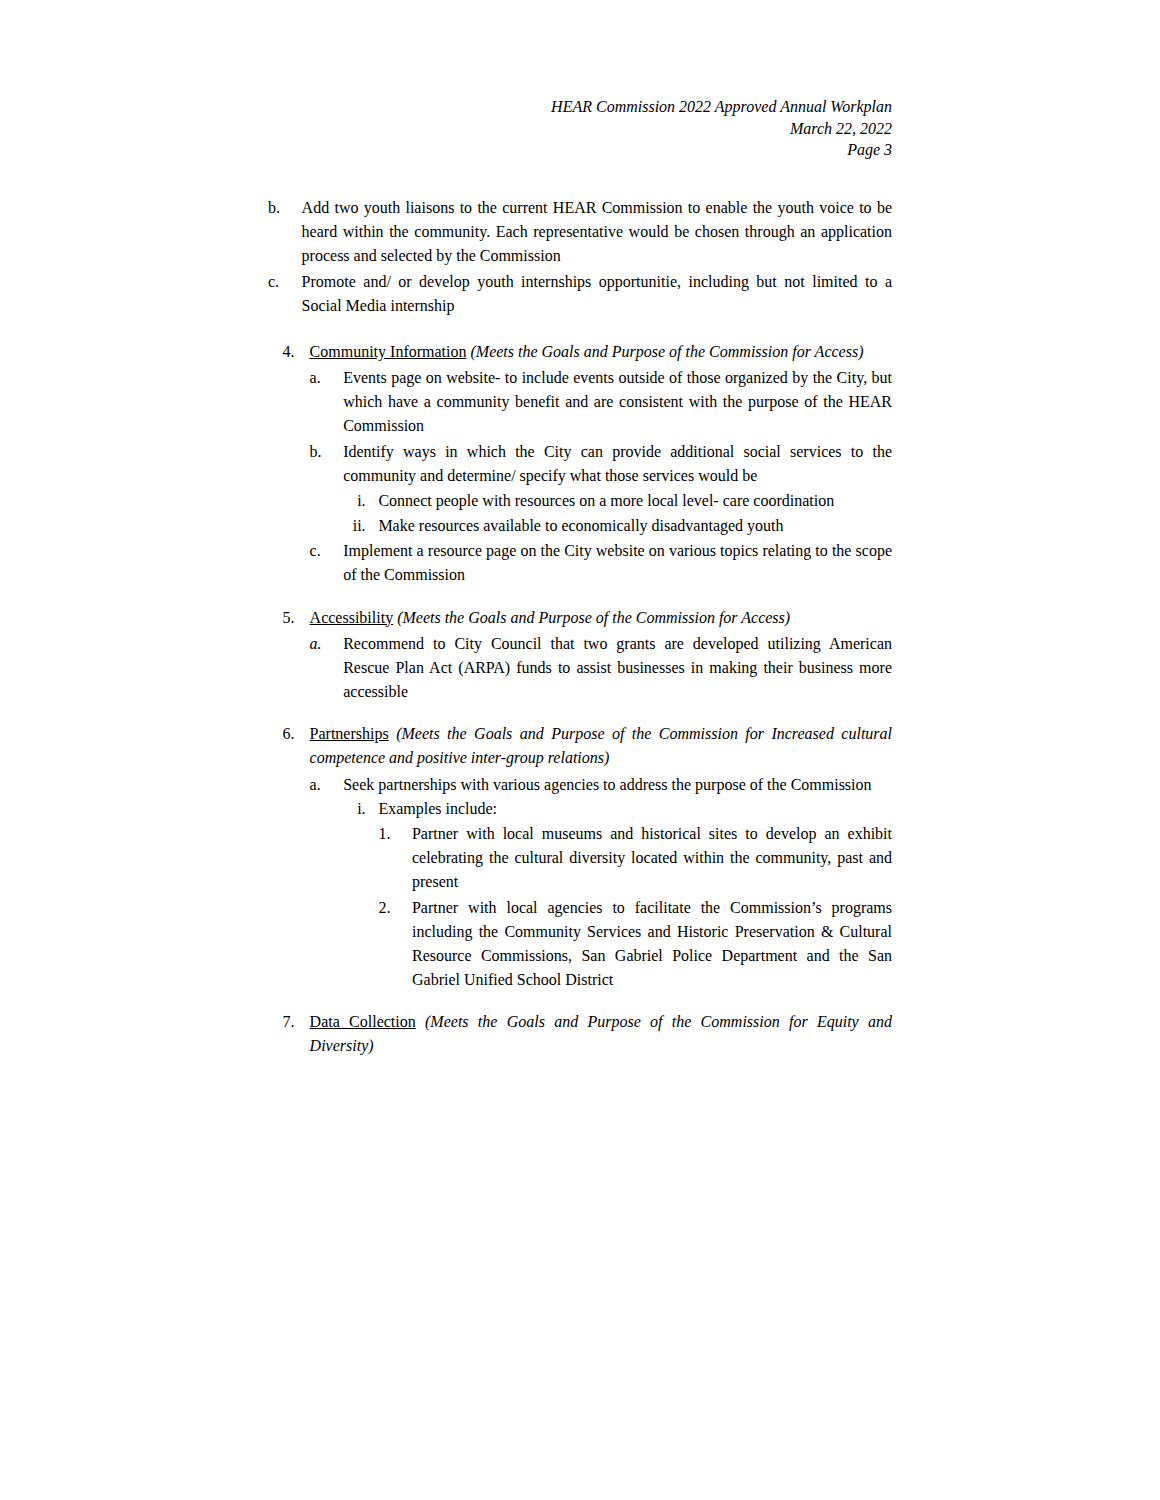HEAR Commission 2022 Approved Annual Workplan
March 22, 2022
Page 3
b. Add two youth liaisons to the current HEAR Commission to enable the youth voice to be heard within the community. Each representative would be chosen through an application process and selected by the Commission
c. Promote and/ or develop youth internships opportunitie, including but not limited to a Social Media internship
4. Community Information (Meets the Goals and Purpose of the Commission for Access)
a. Events page on website- to include events outside of those organized by the City, but which have a community benefit and are consistent with the purpose of the HEAR Commission
b. Identify ways in which the City can provide additional social services to the community and determine/ specify what those services would be
i. Connect people with resources on a more local level- care coordination
ii. Make resources available to economically disadvantaged youth
c. Implement a resource page on the City website on various topics relating to the scope of the Commission
5. Accessibility (Meets the Goals and Purpose of the Commission for Access)
a. Recommend to City Council that two grants are developed utilizing American Rescue Plan Act (ARPA) funds to assist businesses in making their business more accessible
6. Partnerships (Meets the Goals and Purpose of the Commission for Increased cultural competence and positive inter-group relations)
a. Seek partnerships with various agencies to address the purpose of the Commission
i. Examples include:
1. Partner with local museums and historical sites to develop an exhibit celebrating the cultural diversity located within the community, past and present
2. Partner with local agencies to facilitate the Commission’s programs including the Community Services and Historic Preservation & Cultural Resource Commissions, San Gabriel Police Department and the San Gabriel Unified School District
7. Data Collection (Meets the Goals and Purpose of the Commission for Equity and Diversity)